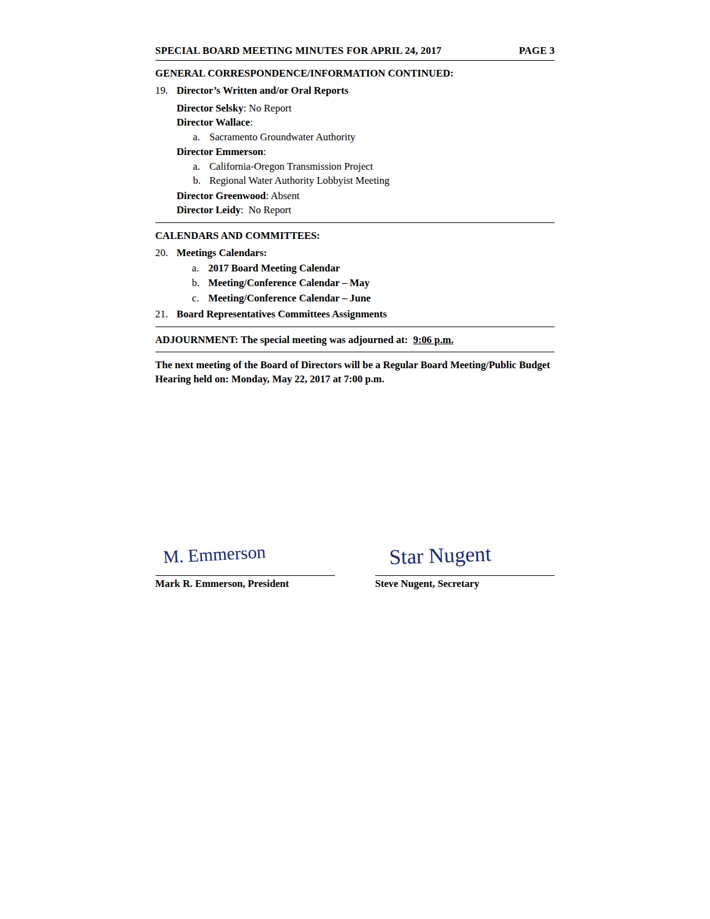Special Board Meeting Minutes for April 24, 2017
PAGE 3
General Correspondence/Information Continued:
19.
Director’s Written and/or Oral Reports
Director Selsky: No Report
Director Wallace:
a. Sacramento Groundwater Authority
Director Emmerson:
a. California-Oregon Transmission Project
b. Regional Water Authority Lobbyist Meeting
Director Greenwood: Absent
Director Leidy: No Report
Calendars and Committees:
20.
Meetings Calendars:
a. 2017 Board Meeting Calendar
b. Meeting/Conference Calendar – May
c. Meeting/Conference Calendar – June
21.
Board Representatives Committees Assignments
ADJOURNMENT: The special meeting was adjourned at: 9:06 p.m.
The next meeting of the Board of Directors will be a Regular Board Meeting/Public Budget Hearing held on: Monday, May 22, 2017 at 7:00 p.m.
M. Emmerson
Mark R. Emmerson, President
Star Nugent
Steve Nugent, Secretary